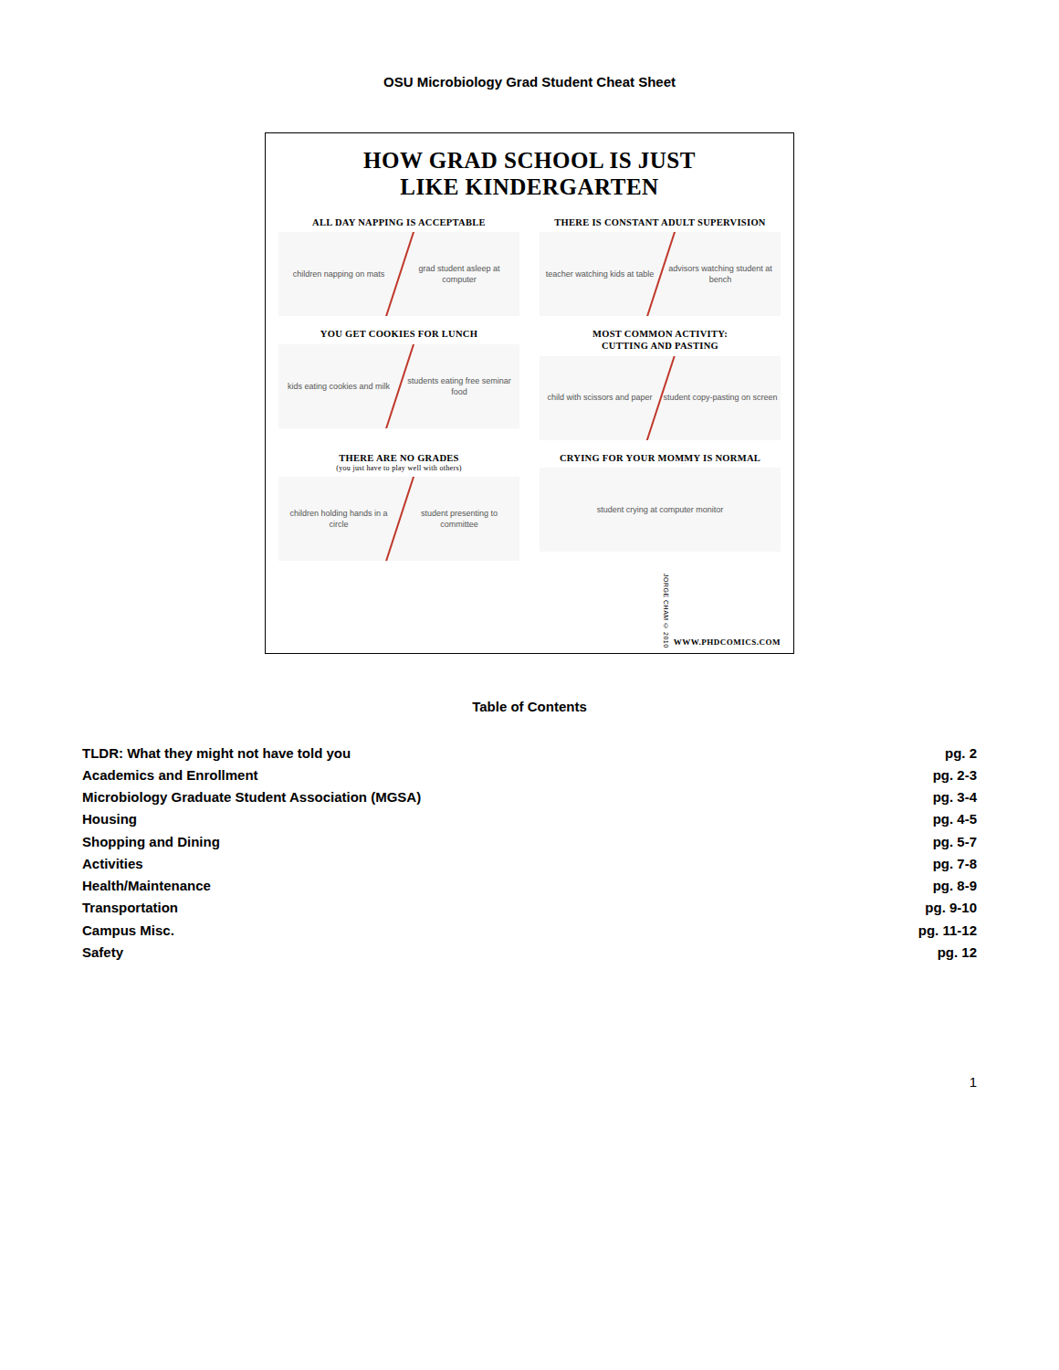OSU Microbiology Grad Student Cheat Sheet
HOW GRAD SCHOOL IS JUST
LIKE KINDERGARTEN
All day napping is acceptable
children napping on mats
grad student asleep at computer
There is constant adult supervision
teacher watching kids at table
advisors watching student at bench
You get cookies for lunch
kids eating cookies and milk
students eating free seminar food
Most common activity:
cutting and pasting
child with scissors and paper
student copy-pasting on screen
There are no grades (you just have to play well with others)
children holding hands in a circle
student presenting to committee
Crying for your mommy is normal
student crying at computer monitor
JORGE CHAM © 2010 WWW.PHDCOMICS.COM
Table of Contents
| TLDR: What they might not have told you | pg. 2 |
| Academics and Enrollment | pg. 2-3 |
| Microbiology Graduate Student Association (MGSA) | pg. 3-4 |
| Housing | pg. 4-5 |
| Shopping and Dining | pg. 5-7 |
| Activities | pg. 7-8 |
| Health/Maintenance | pg. 8-9 |
| Transportation | pg. 9-10 |
| Campus Misc. | pg. 11-12 |
| Safety | pg. 12 |
1